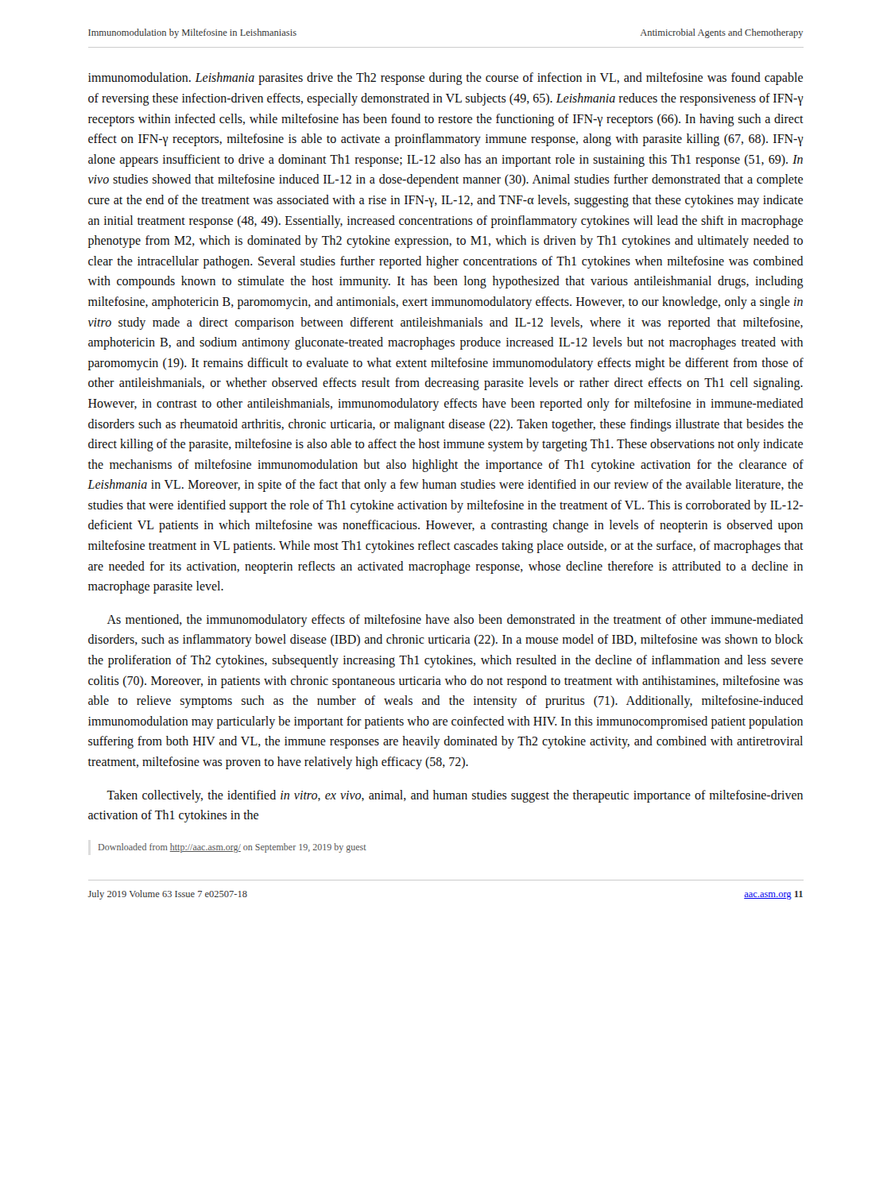Immunomodulation by Miltefosine in Leishmaniasis Antimicrobial Agents and Chemotherapy
immunomodulation. Leishmania parasites drive the Th2 response during the course of infection in VL, and miltefosine was found capable of reversing these infection-driven effects, especially demonstrated in VL subjects (49, 65). Leishmania reduces the responsiveness of IFN-γ receptors within infected cells, while miltefosine has been found to restore the functioning of IFN-γ receptors (66). In having such a direct effect on IFN-γ receptors, miltefosine is able to activate a proinflammatory immune response, along with parasite killing (67, 68). IFN-γ alone appears insufficient to drive a dominant Th1 response; IL-12 also has an important role in sustaining this Th1 response (51, 69). In vivo studies showed that miltefosine induced IL-12 in a dose-dependent manner (30). Animal studies further demonstrated that a complete cure at the end of the treatment was associated with a rise in IFN-γ, IL-12, and TNF-α levels, suggesting that these cytokines may indicate an initial treatment response (48, 49). Essentially, increased concentrations of proinflammatory cytokines will lead the shift in macrophage phenotype from M2, which is dominated by Th2 cytokine expression, to M1, which is driven by Th1 cytokines and ultimately needed to clear the intracellular pathogen. Several studies further reported higher concentrations of Th1 cytokines when miltefosine was combined with compounds known to stimulate the host immunity. It has been long hypothesized that various antileishmanial drugs, including miltefosine, amphotericin B, paromomycin, and antimonials, exert immunomodulatory effects. However, to our knowledge, only a single in vitro study made a direct comparison between different antileishmanials and IL-12 levels, where it was reported that miltefosine, amphotericin B, and sodium antimony gluconate-treated macrophages produce increased IL-12 levels but not macrophages treated with paromomycin (19). It remains difficult to evaluate to what extent miltefosine immunomodulatory effects might be different from those of other antileishmanials, or whether observed effects result from decreasing parasite levels or rather direct effects on Th1 cell signaling. However, in contrast to other antileishmanials, immunomodulatory effects have been reported only for miltefosine in immune-mediated disorders such as rheumatoid arthritis, chronic urticaria, or malignant disease (22). Taken together, these findings illustrate that besides the direct killing of the parasite, miltefosine is also able to affect the host immune system by targeting Th1. These observations not only indicate the mechanisms of miltefosine immunomodulation but also highlight the importance of Th1 cytokine activation for the clearance of Leishmania in VL. Moreover, in spite of the fact that only a few human studies were identified in our review of the available literature, the studies that were identified support the role of Th1 cytokine activation by miltefosine in the treatment of VL. This is corroborated by IL-12-deficient VL patients in which miltefosine was nonefficacious. However, a contrasting change in levels of neopterin is observed upon miltefosine treatment in VL patients. While most Th1 cytokines reflect cascades taking place outside, or at the surface, of macrophages that are needed for its activation, neopterin reflects an activated macrophage response, whose decline therefore is attributed to a decline in macrophage parasite level.
As mentioned, the immunomodulatory effects of miltefosine have also been demonstrated in the treatment of other immune-mediated disorders, such as inflammatory bowel disease (IBD) and chronic urticaria (22). In a mouse model of IBD, miltefosine was shown to block the proliferation of Th2 cytokines, subsequently increasing Th1 cytokines, which resulted in the decline of inflammation and less severe colitis (70). Moreover, in patients with chronic spontaneous urticaria who do not respond to treatment with antihistamines, miltefosine was able to relieve symptoms such as the number of weals and the intensity of pruritus (71). Additionally, miltefosine-induced immunomodulation may particularly be important for patients who are coinfected with HIV. In this immunocompromised patient population suffering from both HIV and VL, the immune responses are heavily dominated by Th2 cytokine activity, and combined with antiretroviral treatment, miltefosine was proven to have relatively high efficacy (58, 72).
Taken collectively, the identified in vitro, ex vivo, animal, and human studies suggest the therapeutic importance of miltefosine-driven activation of Th1 cytokines in the
Downloaded from http://aac.asm.org/ on September 19, 2019 by guest
July 2019 Volume 63 Issue 7 e02507-18 aac.asm.org 11